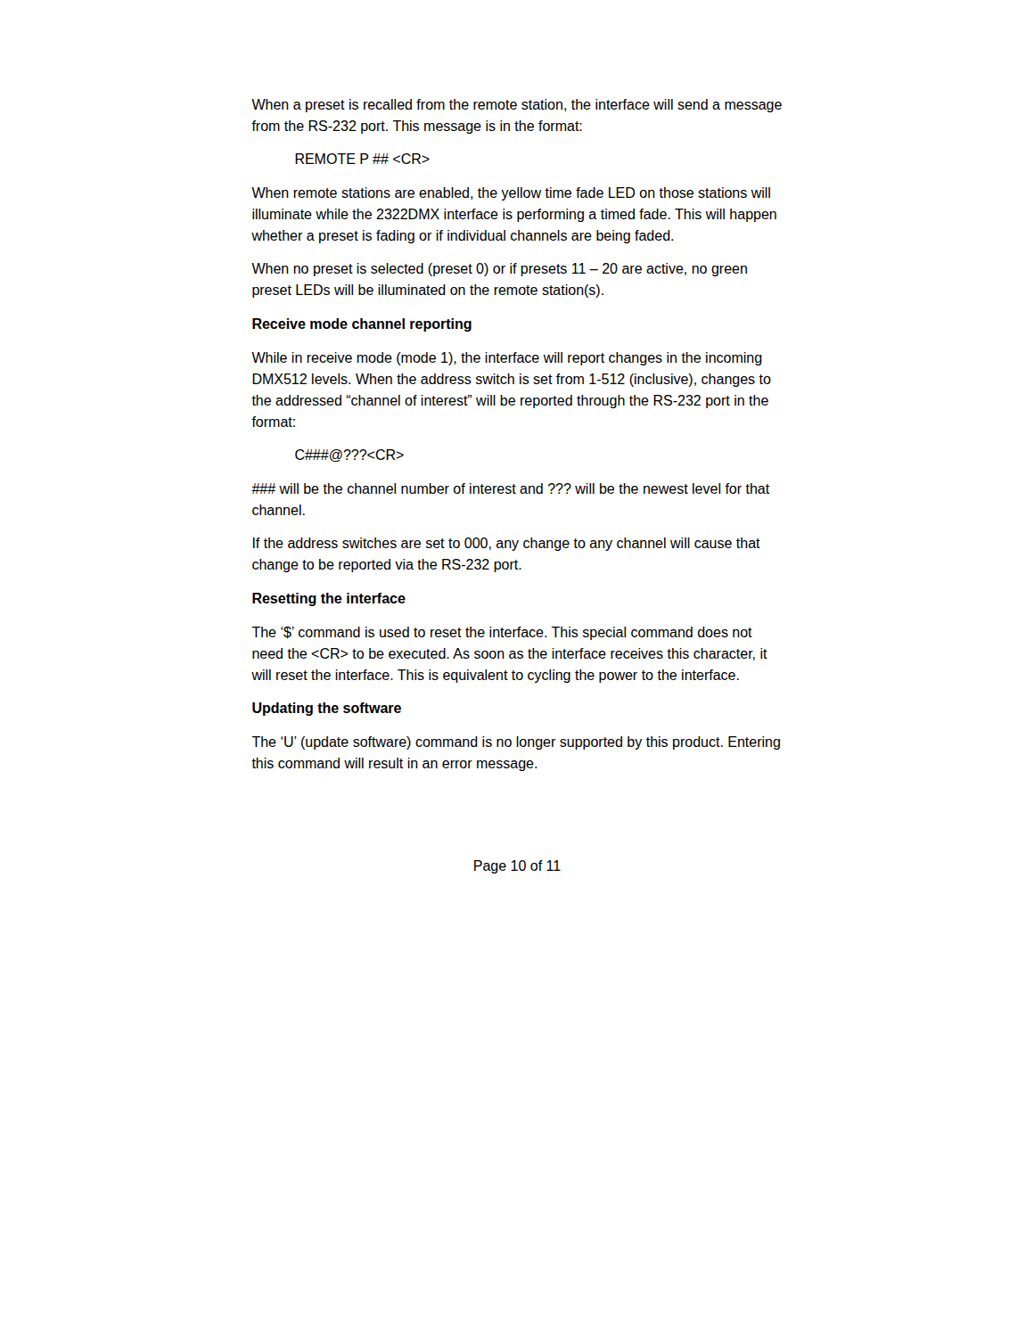When a preset is recalled from the remote station, the interface will send a message from the RS-232 port. This message is in the format:
REMOTE P ## <CR>
When remote stations are enabled, the yellow time fade LED on those stations will illuminate while the 2322DMX interface is performing a timed fade. This will happen whether a preset is fading or if individual channels are being faded.
When no preset is selected (preset 0) or if presets 11 – 20 are active, no green preset LEDs will be illuminated on the remote station(s).
Receive mode channel reporting
While in receive mode (mode 1), the interface will report changes in the incoming DMX512 levels. When the address switch is set from 1-512 (inclusive), changes to the addressed “channel of interest” will be reported through the RS-232 port in the format:
C###@???<CR>
### will be the channel number of interest and ??? will be the newest level for that channel.
If the address switches are set to 000, any change to any channel will cause that change to be reported via the RS-232 port.
Resetting the interface
The ‘$’ command is used to reset the interface. This special command does not need the <CR> to be executed. As soon as the interface receives this character, it will reset the interface. This is equivalent to cycling the power to the interface.
Updating the software
The ‘U’ (update software) command is no longer supported by this product. Entering this command will result in an error message.
Page 10 of 11